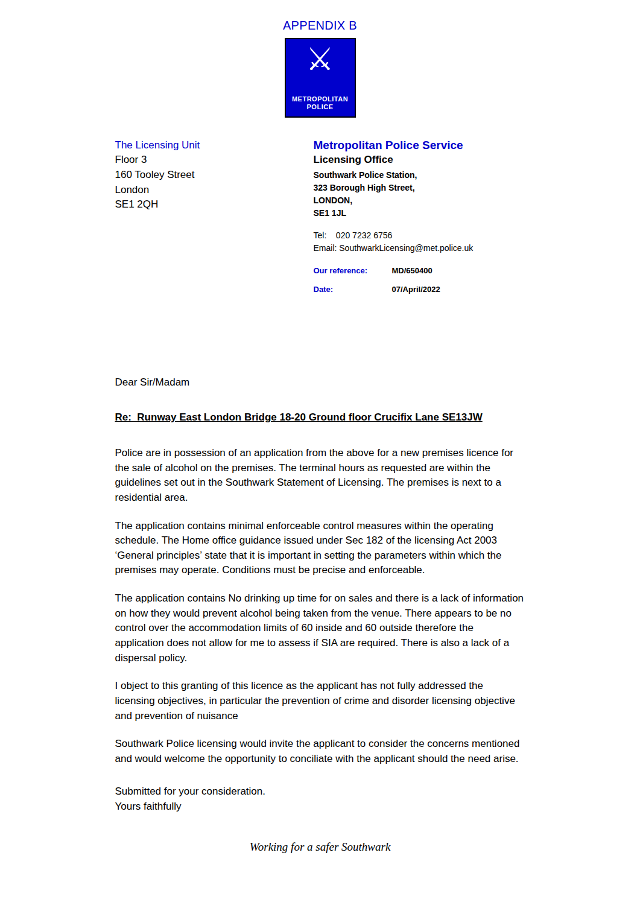APPENDIX B
⚔
METROPOLITAN
POLICE
The Licensing Unit
Floor 3
160 Tooley Street
London
SE1 2QH
Metropolitan Police Service
Licensing Office
Southwark Police Station,
323 Borough High Street,
LONDON,
SE1 1JL
Tel: 020 7232 6756
Email: SouthwarkLicensing@met.police.uk
Our reference:
MD/650400
Date:
07/April/2022
Dear Sir/Madam
Re: Runway East London Bridge 18-20 Ground floor Crucifix Lane SE13JW
Police are in possession of an application from the above for a new premises licence for the sale of alcohol on the premises. The terminal hours as requested are within the guidelines set out in the Southwark Statement of Licensing. The premises is next to a residential area.
The application contains minimal enforceable control measures within the operating schedule. The Home office guidance issued under Sec 182 of the licensing Act 2003 ‘General principles’ state that it is important in setting the parameters within which the premises may operate. Conditions must be precise and enforceable.
The application contains No drinking up time for on sales and there is a lack of information on how they would prevent alcohol being taken from the venue. There appears to be no control over the accommodation limits of 60 inside and 60 outside therefore the application does not allow for me to assess if SIA are required. There is also a lack of a dispersal policy.
I object to this granting of this licence as the applicant has not fully addressed the licensing objectives, in particular the prevention of crime and disorder licensing objective and prevention of nuisance
Southwark Police licensing would invite the applicant to consider the concerns mentioned and would welcome the opportunity to conciliate with the applicant should the need arise.
Submitted for your consideration.
Yours faithfully
Working for a safer Southwark